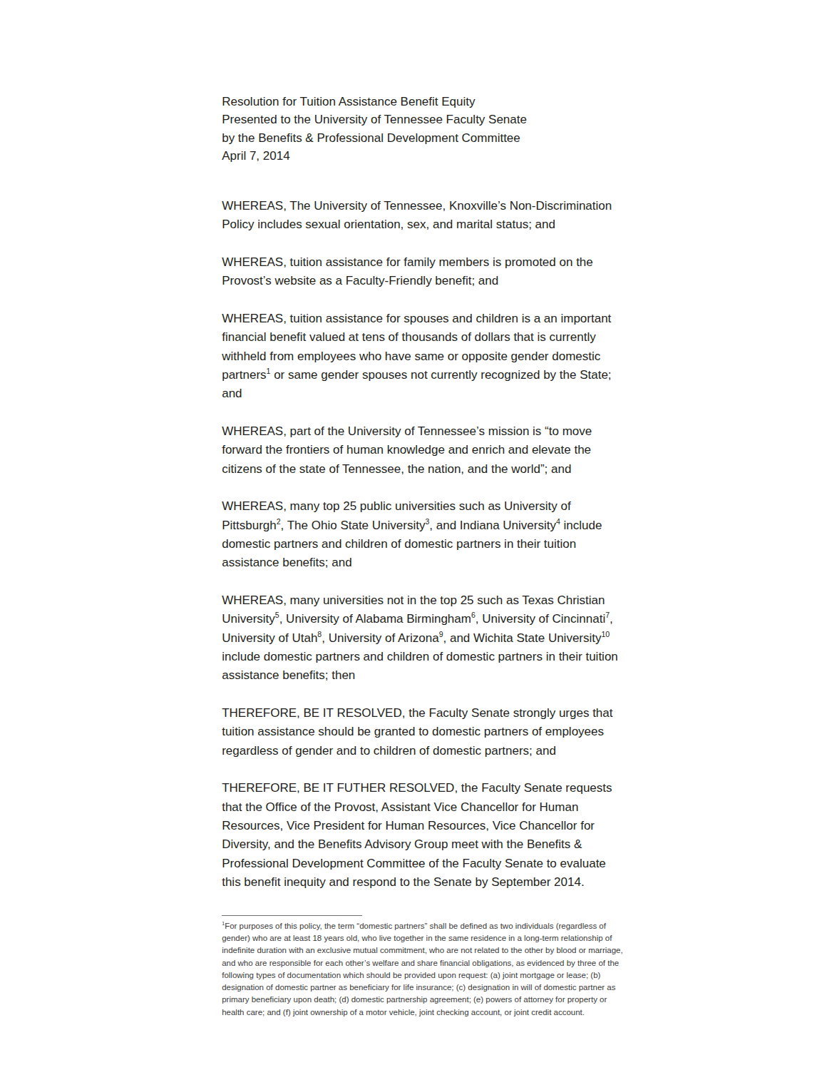Resolution for Tuition Assistance Benefit Equity
Presented to the University of Tennessee Faculty Senate
by the Benefits & Professional Development Committee
April 7, 2014
WHEREAS, The University of Tennessee, Knoxville’s Non-Discrimination Policy includes sexual orientation, sex, and marital status; and
WHEREAS, tuition assistance for family members is promoted on the Provost’s website as a Faculty-Friendly benefit; and
WHEREAS, tuition assistance for spouses and children is a an important financial benefit valued at tens of thousands of dollars that is currently withheld from employees who have same or opposite gender domestic partners1 or same gender spouses not currently recognized by the State; and
WHEREAS, part of the University of Tennessee’s mission is “to move forward the frontiers of human knowledge and enrich and elevate the citizens of the state of Tennessee, the nation, and the world”; and
WHEREAS, many top 25 public universities such as University of Pittsburgh2, The Ohio State University3, and Indiana University4 include domestic partners and children of domestic partners in their tuition assistance benefits; and
WHEREAS, many universities not in the top 25 such as Texas Christian University5, University of Alabama Birmingham6, University of Cincinnati7, University of Utah8, University of Arizona9, and Wichita State University10 include domestic partners and children of domestic partners in their tuition assistance benefits; then
THEREFORE, BE IT RESOLVED, the Faculty Senate strongly urges that tuition assistance should be granted to domestic partners of employees regardless of gender and to children of domestic partners; and
THEREFORE, BE IT FUTHER RESOLVED, the Faculty Senate requests that the Office of the Provost, Assistant Vice Chancellor for Human Resources, Vice President for Human Resources, Vice Chancellor for Diversity, and the Benefits Advisory Group meet with the Benefits & Professional Development Committee of the Faculty Senate to evaluate this benefit inequity and respond to the Senate by September 2014.
1For purposes of this policy, the term “domestic partners” shall be defined as two individuals (regardless of gender) who are at least 18 years old, who live together in the same residence in a long-term relationship of indefinite duration with an exclusive mutual commitment, who are not related to the other by blood or marriage, and who are responsible for each other’s welfare and share financial obligations, as evidenced by three of the following types of documentation which should be provided upon request: (a) joint mortgage or lease; (b) designation of domestic partner as beneficiary for life insurance; (c) designation in will of domestic partner as primary beneficiary upon death; (d) domestic partnership agreement; (e) powers of attorney for property or health care; and (f) joint ownership of a motor vehicle, joint checking account, or joint credit account.